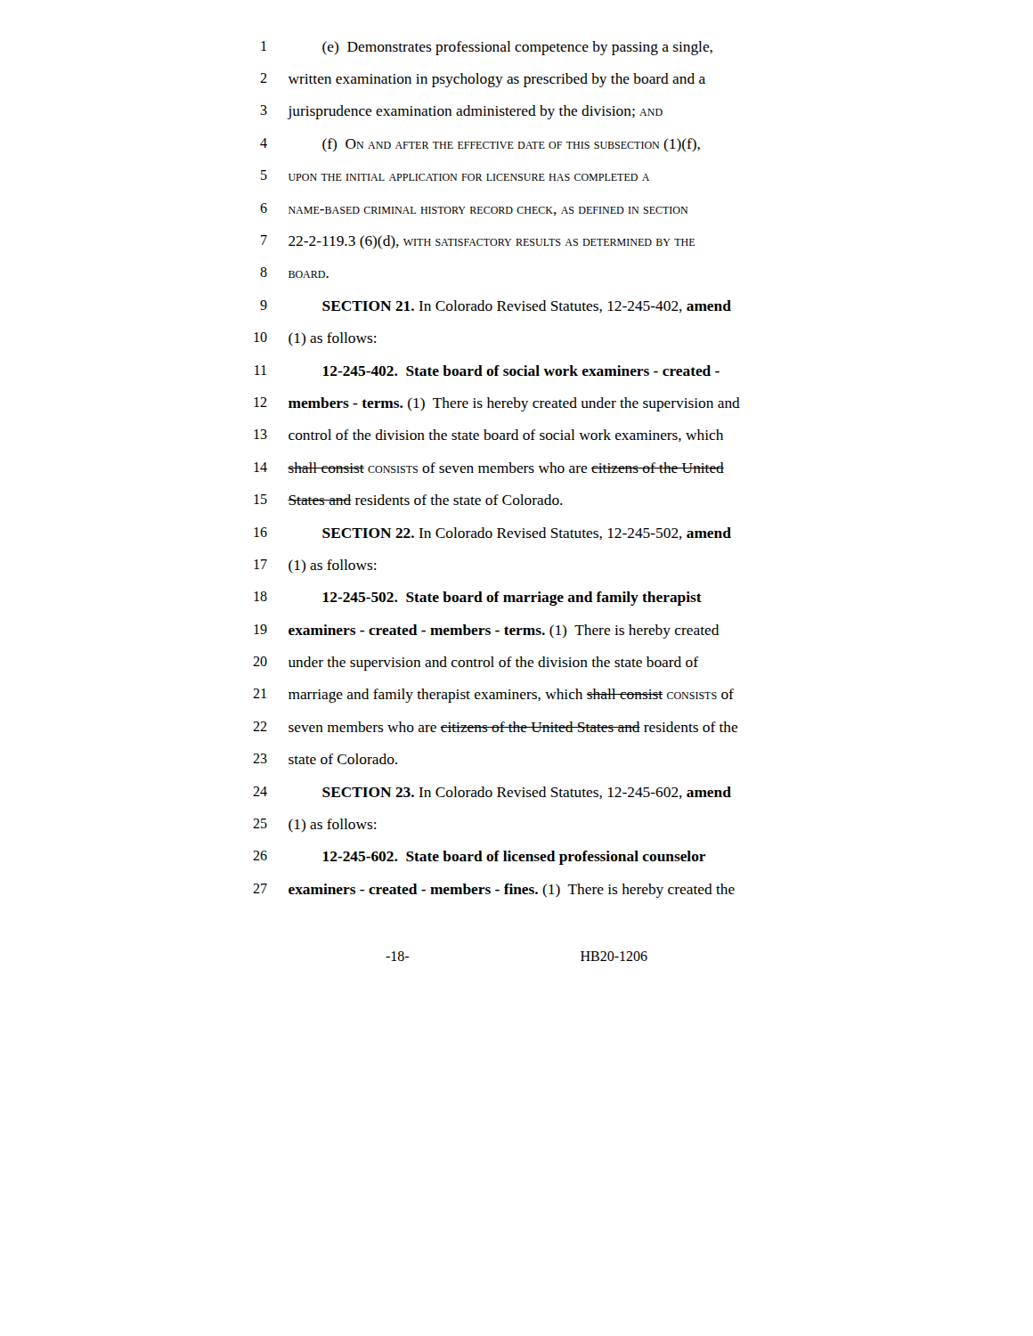(e) Demonstrates professional competence by passing a single,
written examination in psychology as prescribed by the board and a
jurisprudence examination administered by the division; and
(f) On and after the effective date of this subsection (1)(f),
upon the initial application for licensure has completed a
name-based criminal history record check, as defined in section
22-2-119.3 (6)(d), with satisfactory results as determined by the
board.
SECTION 21. In Colorado Revised Statutes, 12-245-402, amend
(1) as follows:
12-245-402. State board of social work examiners - created -
members - terms. (1) There is hereby created under the supervision and
control of the division the state board of social work examiners, which
shall consist consists of seven members who are citizens of the United
States and residents of the state of Colorado.
SECTION 22. In Colorado Revised Statutes, 12-245-502, amend
(1) as follows:
12-245-502. State board of marriage and family therapist
examiners - created - members - terms. (1) There is hereby created
under the supervision and control of the division the state board of
marriage and family therapist examiners, which shall consist consists of
seven members who are citizens of the United States and residents of the
state of Colorado.
SECTION 23. In Colorado Revised Statutes, 12-245-602, amend
(1) as follows:
12-245-602. State board of licensed professional counselor
examiners - created - members - fines. (1) There is hereby created the
-18-HB20-1206